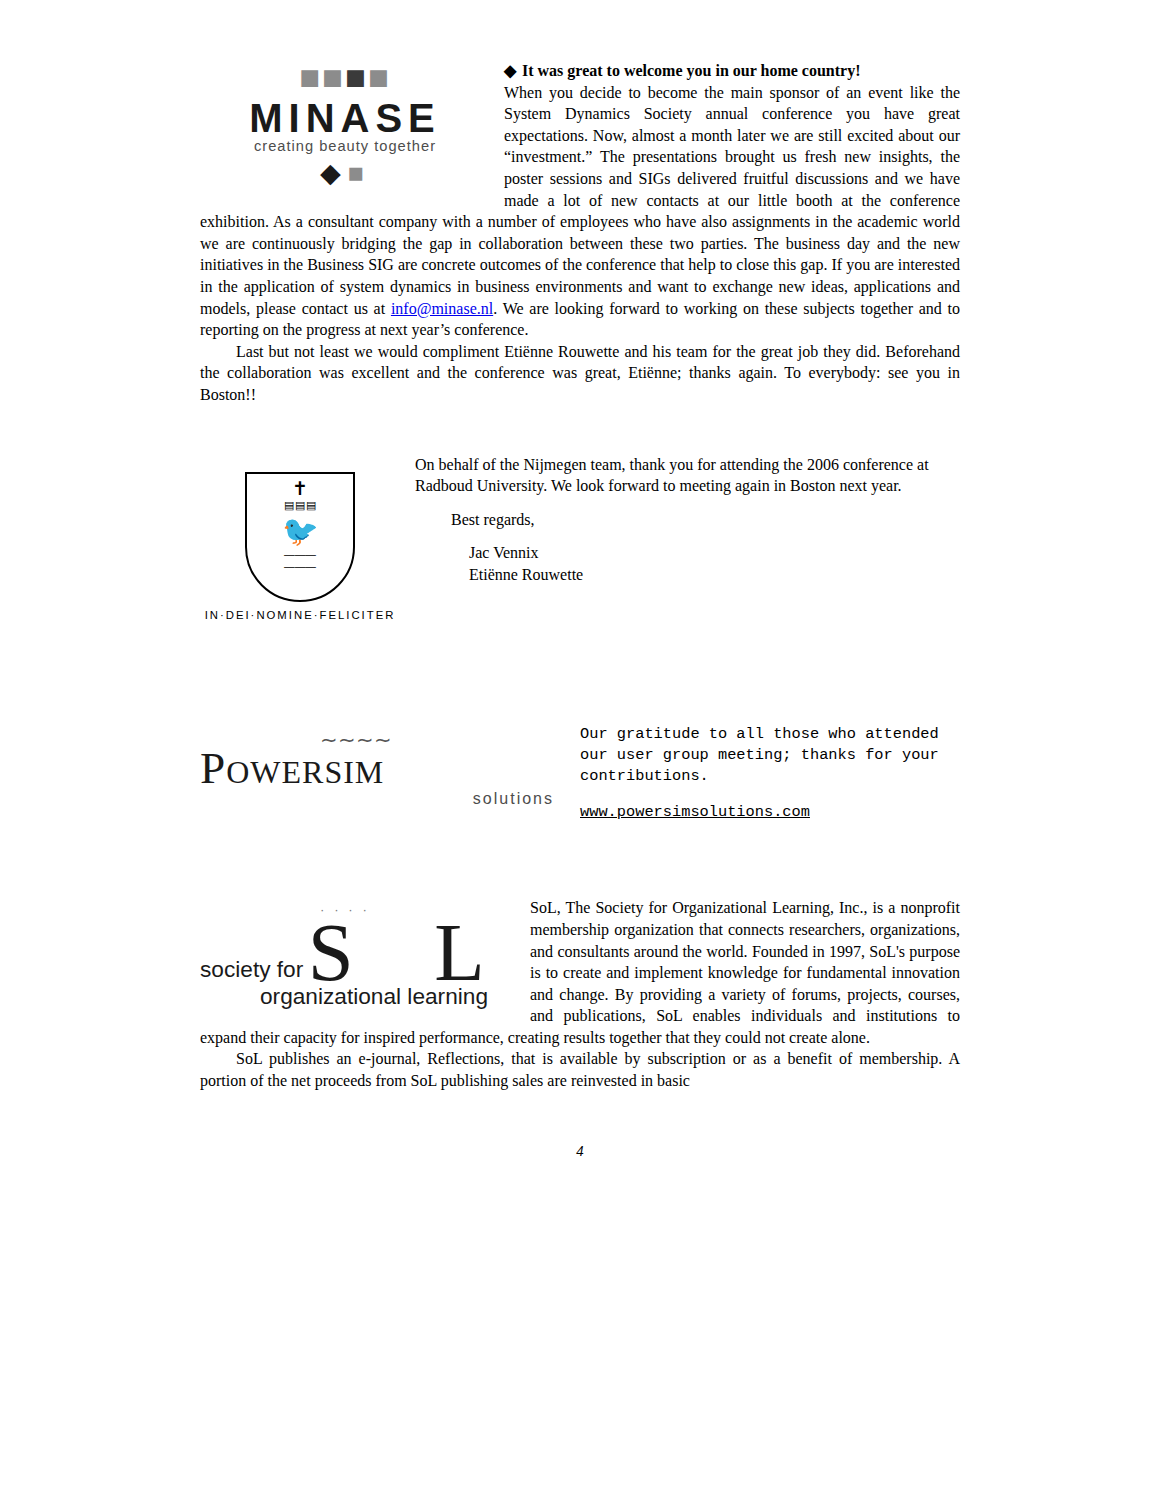■■■■
MINASE
creating beauty together
◆■
◆It was great to welcome you in our home country!
When you decide to become the main sponsor of an event like the System Dynamics Society annual conference you have great expectations. Now, almost a month later we are still excited about our “investment.” The presentations brought us fresh new insights, the poster sessions and SIGs delivered fruitful discussions and we have made a lot of new contacts at our little booth at the conference exhibition. As a consultant company with a number of employees who have also assignments in the academic world we are continuously bridging the gap in collaboration between these two parties. The business day and the new initiatives in the Business SIG are concrete outcomes of the conference that help to close this gap. If you are interested in the application of system dynamics in business environments and want to exchange new ideas, applications and models, please contact us at info@minase.nl. We are looking forward to working on these subjects together and to reporting on the progress at next year’s conference.
Last but not least we would compliment Etiënne Rouwette and his team for the great job they did. Beforehand the collaboration was excellent and the conference was great, Etiënne; thanks again. To everybody: see you in Boston!!
✝
▤▤▤
🐦
———
———
IN·DEI·NOMINE·FELICITER
On behalf of the Nijmegen team, thank you for attending the 2006 conference at Radboud University. We look forward to meeting again in Boston next year.
Best regards,
Jac Vennix
Etiënne Rouwette
∼∼∼∼
Powersim
solutions
Our gratitude to all those who attended our user group meeting; thanks for your contributions.
www.powersimsolutions.com
· · · ·
society for S L organizational learning
SoL, The Society for Organizational Learning, Inc., is a nonprofit membership organization that connects researchers, organizations, and consultants around the world. Founded in 1997, SoL's purpose is to create and implement knowledge for fundamental innovation and change. By providing a variety of forums, projects, courses, and publications, SoL enables individuals and institutions to expand their capacity for inspired performance, creating results together that they could not create alone.
SoL publishes an e-journal, Reflections, that is available by subscription or as a benefit of membership. A portion of the net proceeds from SoL publishing sales are reinvested in basic
4